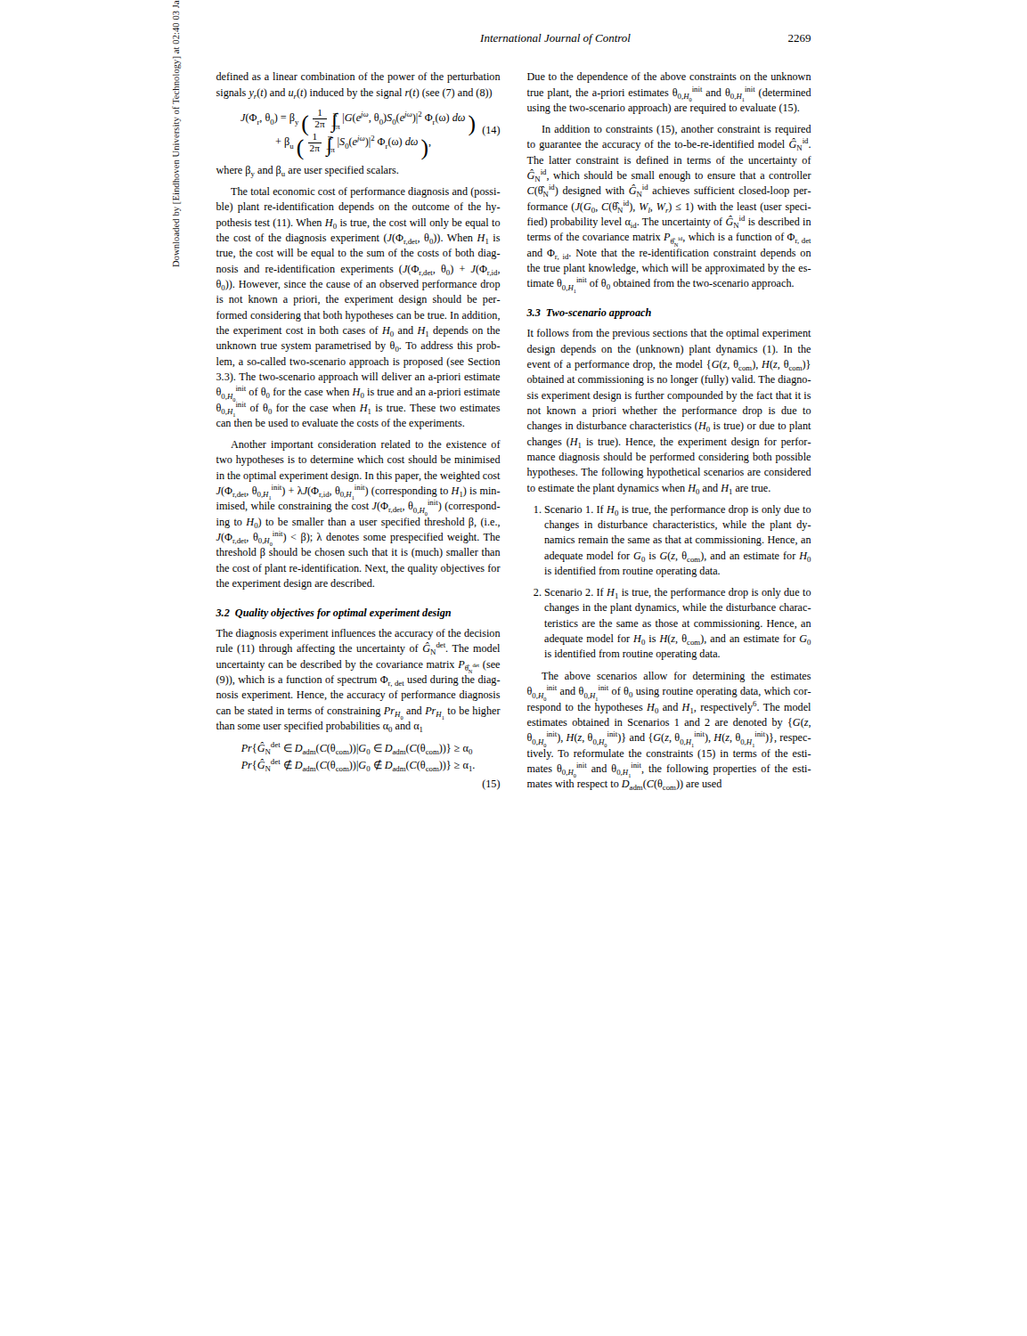Downloaded by [Eindhoven University of Technology] at 02:40 03 January 2016
International Journal of Control 2269
defined as a linear combination of the power of the perturbation signals yr(t) and ur(t) induced by the signal r(t) (see (7) and (8))
J(Φr, θ0) = βy ( 12π ∫π−π |G(ejω, θ0)S0(ejω)|2 Φr(ω) dω ) + βu ( 12π ∫π−π |S0(ejω)|2 Φr(ω) dω ), (14)
where βy and βu are user specified scalars.
The total economic cost of performance diagnosis and (possible) plant re-identification depends on the outcome of the hypothesis test (11). When H0 is true, the cost will only be equal to the cost of the diagnosis experiment (J(Φr,det, θ0)). When H1 is true, the cost will be equal to the sum of the costs of both diagnosis and re-identification experiments (J(Φr,det, θ0) + J(Φr,id, θ0)). However, since the cause of an observed performance drop is not known a priori, the experiment design should be performed considering that both hypotheses can be true. In addition, the experiment cost in both cases of H0 and H1 depends on the unknown true system parametrised by θ0. To address this problem, a so-called two-scenario approach is proposed (see Section 3.3). The two-scenario approach will deliver an a-priori estimate θ0,H0init of θ0 for the case when H0 is true and an a-priori estimate θ0,H1init of θ0 for the case when H1 is true. These two estimates can then be used to evaluate the costs of the experiments.
Another important consideration related to the existence of two hypotheses is to determine which cost should be minimised in the optimal experiment design. In this paper, the weighted cost J(Φr,det, θ0,H1init) + λJ(Φr,id, θ0,H1init) (corresponding to H1) is minimised, while constraining the cost J(Φr,det, θ0,H0init) (corresponding to H0) to be smaller than a user specified threshold β, (i.e., J(Φr,det, θ0,H0init) < β); λ denotes some prespecified weight. The threshold β should be chosen such that it is (much) smaller than the cost of plant re-identification. Next, the quality objectives for the experiment design are described.
3.2 Quality objectives for optimal experiment design
The diagnosis experiment influences the accuracy of the decision rule (11) through affecting the uncertainty of ĜNdet. The model uncertainty can be described by the covariance matrix Pθ̂Ndet (see (9)), which is a function of spectrum Φr, det used during the diagnosis experiment. Hence, the accuracy of performance diagnosis can be stated in terms of constraining PrH0 and PrH1 to be higher than some user specified probabilities α0 and α1
Pr{ĜNdet ∈ Dadm(C(θcom))|G0 ∈ Dadm(C(θcom))} ≥ α0 Pr{ĜNdet ∉ Dadm(C(θcom))|G0 ∉ Dadm(C(θcom))} ≥ α1.
(15)
Due to the dependence of the above constraints on the unknown true plant, the a-priori estimates θ0,H0init and θ0,H1init (determined using the two-scenario approach) are required to evaluate (15).
In addition to constraints (15), another constraint is required to guarantee the accuracy of the to-be-re-identified model ĜNid. The latter constraint is defined in terms of the uncertainty of ĜNid, which should be small enough to ensure that a controller C(θ̂Nid) designed with ĜNid achieves sufficient closed-loop performance (J(G0, C(θ̂Nid), Wl, Wr) ≤ 1) with the least (user specified) probability level αid. The uncertainty of ĜNid is described in terms of the covariance matrix Pθ̂Nid, which is a function of Φr, det and Φr, id. Note that the re-identification constraint depends on the true plant knowledge, which will be approximated by the estimate θ0,H1init of θ0 obtained from the two-scenario approach.
3.3 Two-scenario approach
It follows from the previous sections that the optimal experiment design depends on the (unknown) plant dynamics (1). In the event of a performance drop, the model {G(z, θcom), H(z, θcom)} obtained at commissioning is no longer (fully) valid. The diagnosis experiment design is further compounded by the fact that it is not known a priori whether the performance drop is due to changes in disturbance characteristics (H0 is true) or due to plant changes (H1 is true). Hence, the experiment design for performance diagnosis should be performed considering both possible hypotheses. The following hypothetical scenarios are considered to estimate the plant dynamics when H0 and H1 are true.
Scenario 1. If H0 is true, the performance drop is only due to changes in disturbance characteristics, while the plant dynamics remain the same as that at commissioning. Hence, an adequate model for G0 is G(z, θcom), and an estimate for H0 is identified from routine operating data.
Scenario 2. If H1 is true, the performance drop is only due to changes in the plant dynamics, while the disturbance characteristics are the same as those at commissioning. Hence, an adequate model for H0 is H(z, θcom), and an estimate for G0 is identified from routine operating data.
The above scenarios allow for determining the estimates θ0,H0init and θ0,H1init of θ0 using routine operating data, which correspond to the hypotheses H0 and H1, respectively6. The model estimates obtained in Scenarios 1 and 2 are denoted by {G(z, θ0,H0init), H(z, θ0,H0init)} and {G(z, θ0,H1init), H(z, θ0,H1init)}, respectively. To reformulate the constraints (15) in terms of the estimates θ0,H0init and θ0,H1init, the following properties of the estimates with respect to Dadm(C(θcom)) are used